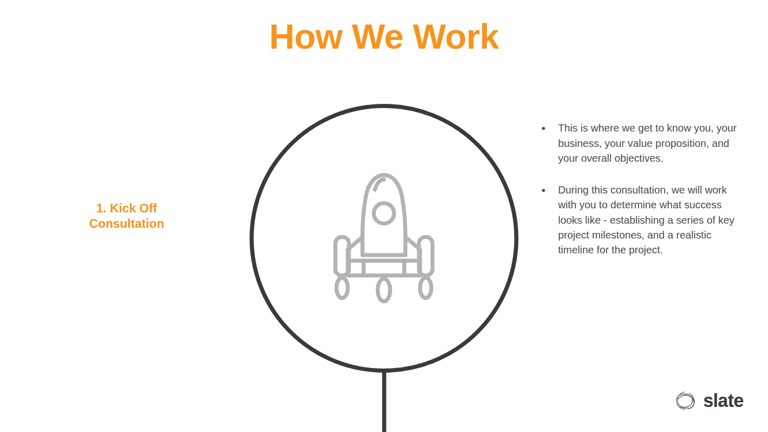How We Work
1. Kick Off
Consultation
This is where we get to know you, your business, your value proposition, and your overall objectives.
During this consultation, we will work with you to determine what success looks like - establishing a series of key project milestones, and a realistic timeline for the project.
slate